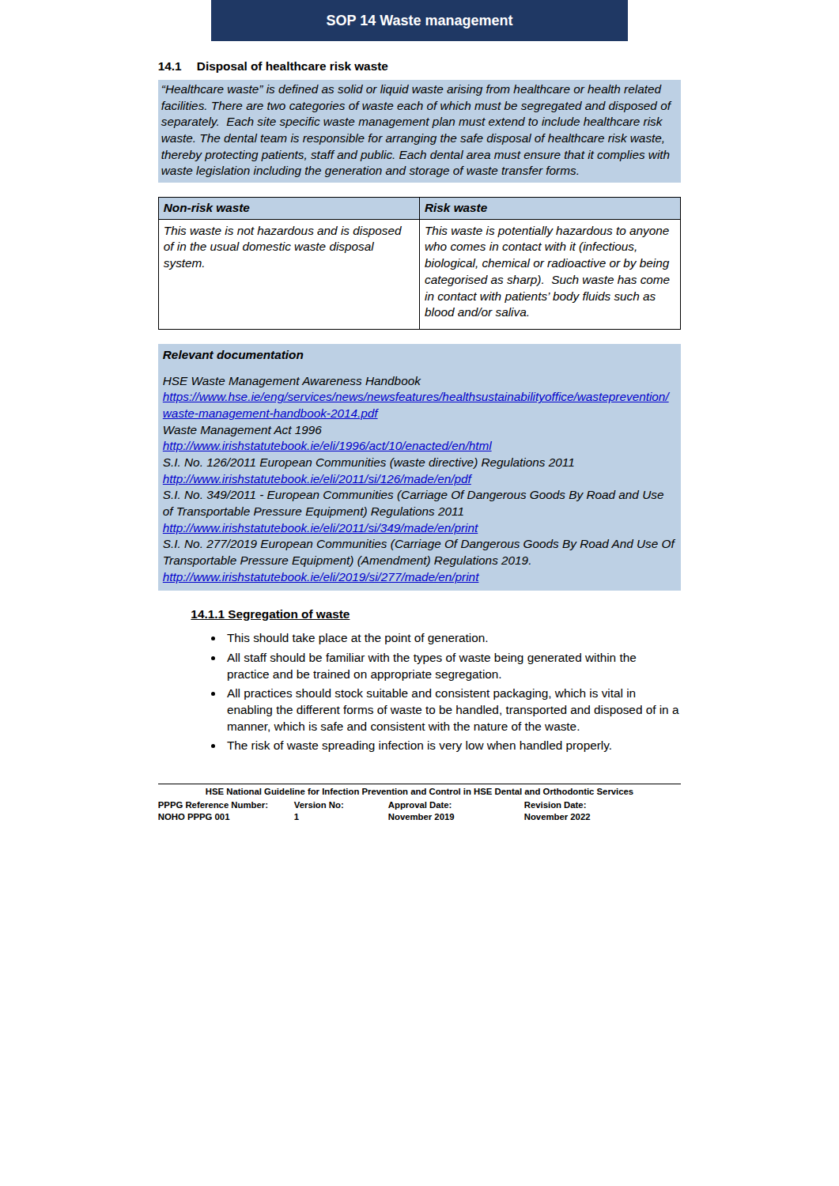SOP 14 Waste management
14.1 Disposal of healthcare risk waste
“Healthcare waste” is defined as solid or liquid waste arising from healthcare or health related facilities. There are two categories of waste each of which must be segregated and disposed of separately. Each site specific waste management plan must extend to include healthcare risk waste. The dental team is responsible for arranging the safe disposal of healthcare risk waste, thereby protecting patients, staff and public. Each dental area must ensure that it complies with waste legislation including the generation and storage of waste transfer forms.
| Non-risk waste | Risk waste |
| --- | --- |
| This waste is not hazardous and is disposed of in the usual domestic waste disposal system. | This waste is potentially hazardous to anyone who comes in contact with it (infectious, biological, chemical or radioactive or by being categorised as sharp). Such waste has come in contact with patients’ body fluids such as blood and/or saliva. |
Relevant documentation
HSE Waste Management Awareness Handbook
https://www.hse.ie/eng/services/news/newsfeatures/healthsustainabilityoffice/wasteprevention/waste-management-handbook-2014.pdf
Waste Management Act 1996
http://www.irishstatutebook.ie/eli/1996/act/10/enacted/en/html
S.I. No. 126/2011 European Communities (waste directive) Regulations 2011
http://www.irishstatutebook.ie/eli/2011/si/126/made/en/pdf
S.I. No. 349/2011 - European Communities (Carriage Of Dangerous Goods By Road and Use of Transportable Pressure Equipment) Regulations 2011
http://www.irishstatutebook.ie/eli/2011/si/349/made/en/print
S.I. No. 277/2019 European Communities (Carriage Of Dangerous Goods By Road And Use Of Transportable Pressure Equipment) (Amendment) Regulations 2019.
http://www.irishstatutebook.ie/eli/2019/si/277/made/en/print
14.1.1 Segregation of waste
This should take place at the point of generation.
All staff should be familiar with the types of waste being generated within the practice and be trained on appropriate segregation.
All practices should stock suitable and consistent packaging, which is vital in enabling the different forms of waste to be handled, transported and disposed of in a manner, which is safe and consistent with the nature of the waste.
The risk of waste spreading infection is very low when handled properly.
HSE National Guideline for Infection Prevention and Control in HSE Dental and Orthodontic Services
| PPPG Reference Number: | Version No: | Approval Date: | Revision Date: |
| NOHO PPPG 001 | 1 | November 2019 | November 2022 |